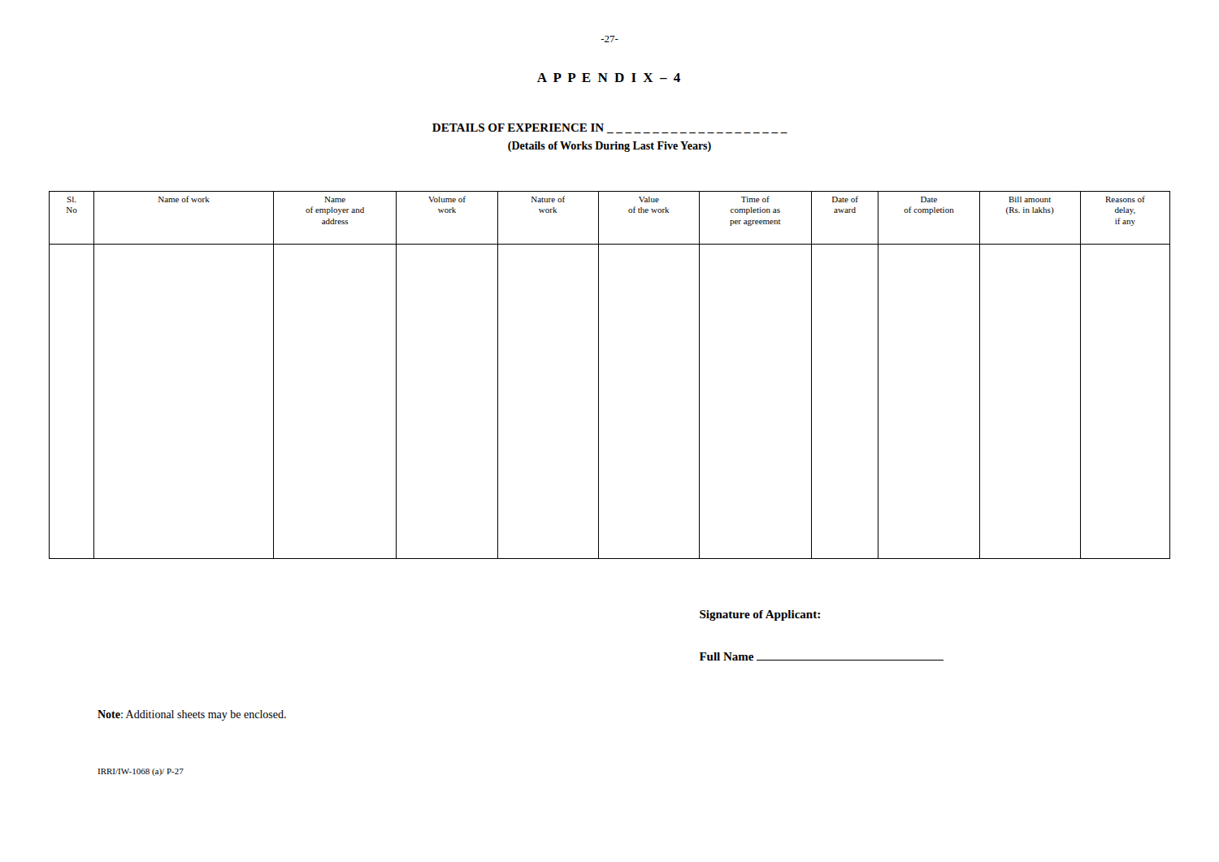-27-
A P P E N D I X – 4
DETAILS OF EXPERIENCE IN _ _ _ _ _ _ _ _ _ _ _ _ _ _ _ _ _ _ _ _ (Details of Works During Last Five Years)
| Sl. No | Name of work | Name of employer and address | Volume of work | Nature of work | Value of the work | Time of completion as per agreement | Date of award | Date of completion | Bill amount (Rs. in lakhs) | Reasons of delay, if any |
| --- | --- | --- | --- | --- | --- | --- | --- | --- | --- | --- |
Signature of Applicant:
Full Name
Note: Additional sheets may be enclosed.
IRRI/IW-1068 (a)/ P-27